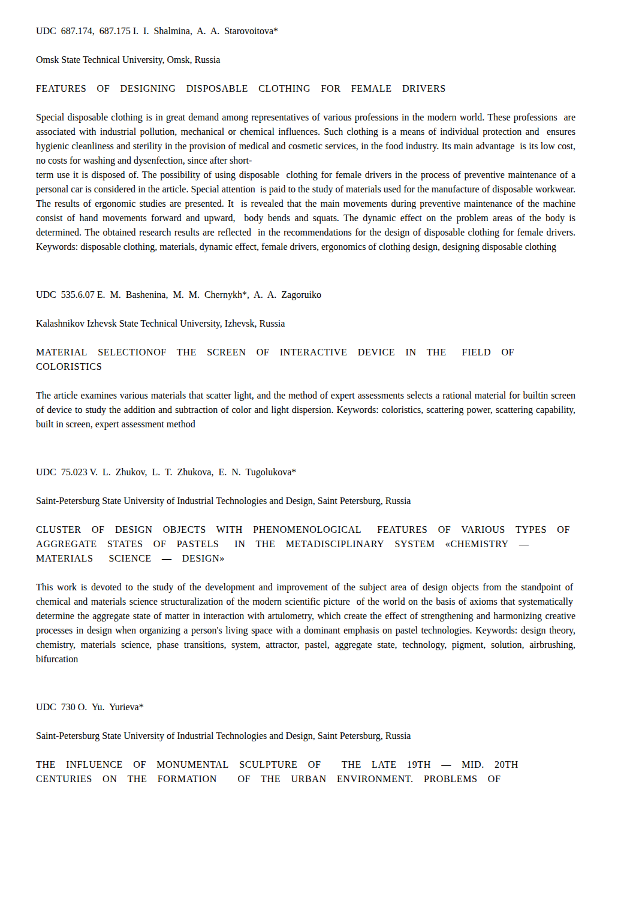UDC 687.174, 687.175 I. I. Shalmina, A. A. Starovoitova*
Omsk State Technical University, Omsk, Russia
Features of designing disposable clothing for female drivers
Special disposable clothing is in great demand among representatives of various professions in the modern world. These professions are associated with industrial pollution, mechanical or chemical influences. Such clothing is a means of individual protection and ensures hygienic cleanliness and sterility in the provision of medical and cosmetic services, in the food industry. Its main advantage is its low cost, no costs for washing and dysenfection, since after short-
term use it is disposed of. The possibility of using disposable clothing for female drivers in the process of preventive maintenance of a personal car is considered in the article. Special attention is paid to the study of materials used for the manufacture of disposable workwear. The results of ergonomic studies are presented. It is revealed that the main movements during preventive maintenance of the machine consist of hand movements forward and upward, body bends and squats. The dynamic effect on the problem areas of the body is determined. The obtained research results are reflected in the recommendations for the design of disposable clothing for female drivers. Keywords: disposable clothing, materials, dynamic effect, female drivers, ergonomics of clothing design, designing disposable clothing
UDC 535.6.07 E. M. Bashenina, M. M. Chernykh*, A. A. Zagoruiko
Kalashnikov Izhevsk State Technical University, Izhevsk, Russia
Material selectionof the screen of interactive device in the field of coloristics
The article examines various materials that scatter light, and the method of expert assessments selects a rational material for builtin screen of device to study the addition and subtraction of color and light dispersion. Keywords: coloristics, scattering power, scattering capability, built in screen, expert assessment method
UDC 75.023 V. L. Zhukov, L. T. Zhukova, E. N. Tugolukova*
Saint-Petersburg State University of Industrial Technologies and Design, Saint Petersburg, Russia
Cluster of design objects with phenomenological features of various types of aggregate states of pastels in the metadisciplinary system «chemistry — materials science — design»
This work is devoted to the study of the development and improvement of the subject area of design objects from the standpoint of chemical and materials science structuralization of the modern scientific picture of the world on the basis of axioms that systematically determine the aggregate state of matter in interaction with artulometry, which create the effect of strengthening and harmonizing creative processes in design when organizing a person's living space with a dominant emphasis on pastel technologies. Keywords: design theory, chemistry, materials science, phase transitions, system, attractor, pastel, aggregate state, technology, pigment, solution, airbrushing, bifurcation
UDC 730 O. Yu. Yurieva*
Saint-Petersburg State University of Industrial Technologies and Design, Saint Petersburg, Russia
The influence of monumental sculpture of the late 19th — mid. 20th centuries on the formation of the urban environment. Problems of